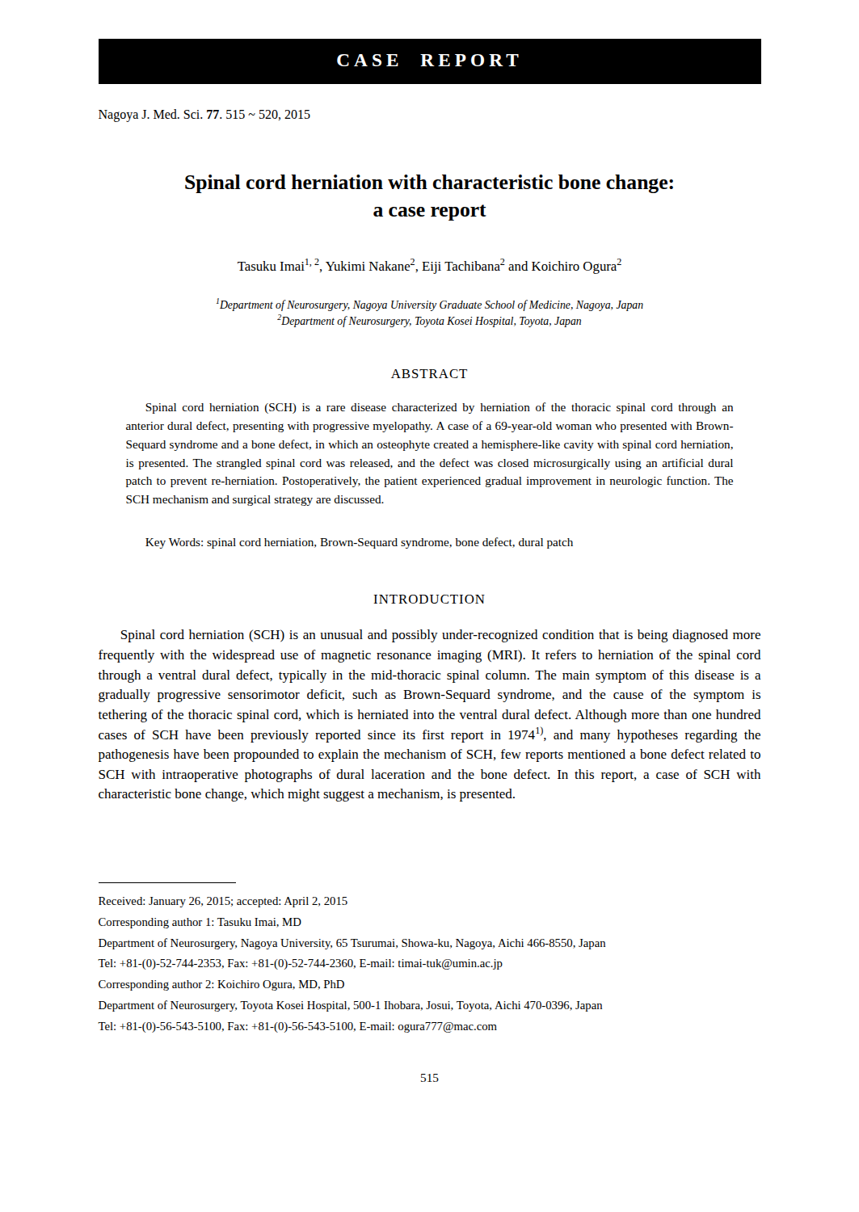CASE REPORT
Nagoya J. Med. Sci. 77. 515 ~ 520, 2015
Spinal cord herniation with characteristic bone change:
a case report
Tasuku Imai1, 2, Yukimi Nakane2, Eiji Tachibana2 and Koichiro Ogura2
1Department of Neurosurgery, Nagoya University Graduate School of Medicine, Nagoya, Japan
2Department of Neurosurgery, Toyota Kosei Hospital, Toyota, Japan
ABSTRACT
Spinal cord herniation (SCH) is a rare disease characterized by herniation of the thoracic spinal cord through an anterior dural defect, presenting with progressive myelopathy. A case of a 69-year-old woman who presented with Brown-Sequard syndrome and a bone defect, in which an osteophyte created a hemisphere-like cavity with spinal cord herniation, is presented. The strangled spinal cord was released, and the defect was closed microsurgically using an artificial dural patch to prevent re-herniation. Postoperatively, the patient experienced gradual improvement in neurologic function. The SCH mechanism and surgical strategy are discussed.
Key Words: spinal cord herniation, Brown-Sequard syndrome, bone defect, dural patch
INTRODUCTION
Spinal cord herniation (SCH) is an unusual and possibly under-recognized condition that is being diagnosed more frequently with the widespread use of magnetic resonance imaging (MRI). It refers to herniation of the spinal cord through a ventral dural defect, typically in the mid-thoracic spinal column. The main symptom of this disease is a gradually progressive sensorimotor deficit, such as Brown-Sequard syndrome, and the cause of the symptom is tethering of the thoracic spinal cord, which is herniated into the ventral dural defect. Although more than one hundred cases of SCH have been previously reported since its first report in 19741), and many hypotheses regarding the pathogenesis have been propounded to explain the mechanism of SCH, few reports mentioned a bone defect related to SCH with intraoperative photographs of dural laceration and the bone defect. In this report, a case of SCH with characteristic bone change, which might suggest a mechanism, is presented.
Received: January 26, 2015; accepted: April 2, 2015
Corresponding author 1: Tasuku Imai, MD
Department of Neurosurgery, Nagoya University, 65 Tsurumai, Showa-ku, Nagoya, Aichi 466-8550, Japan
Tel: +81-(0)-52-744-2353, Fax: +81-(0)-52-744-2360, E-mail: timai-tuk@umin.ac.jp
Corresponding author 2: Koichiro Ogura, MD, PhD
Department of Neurosurgery, Toyota Kosei Hospital, 500-1 Ihobara, Josui, Toyota, Aichi 470-0396, Japan
Tel: +81-(0)-56-543-5100, Fax: +81-(0)-56-543-5100, E-mail: ogura777@mac.com
515